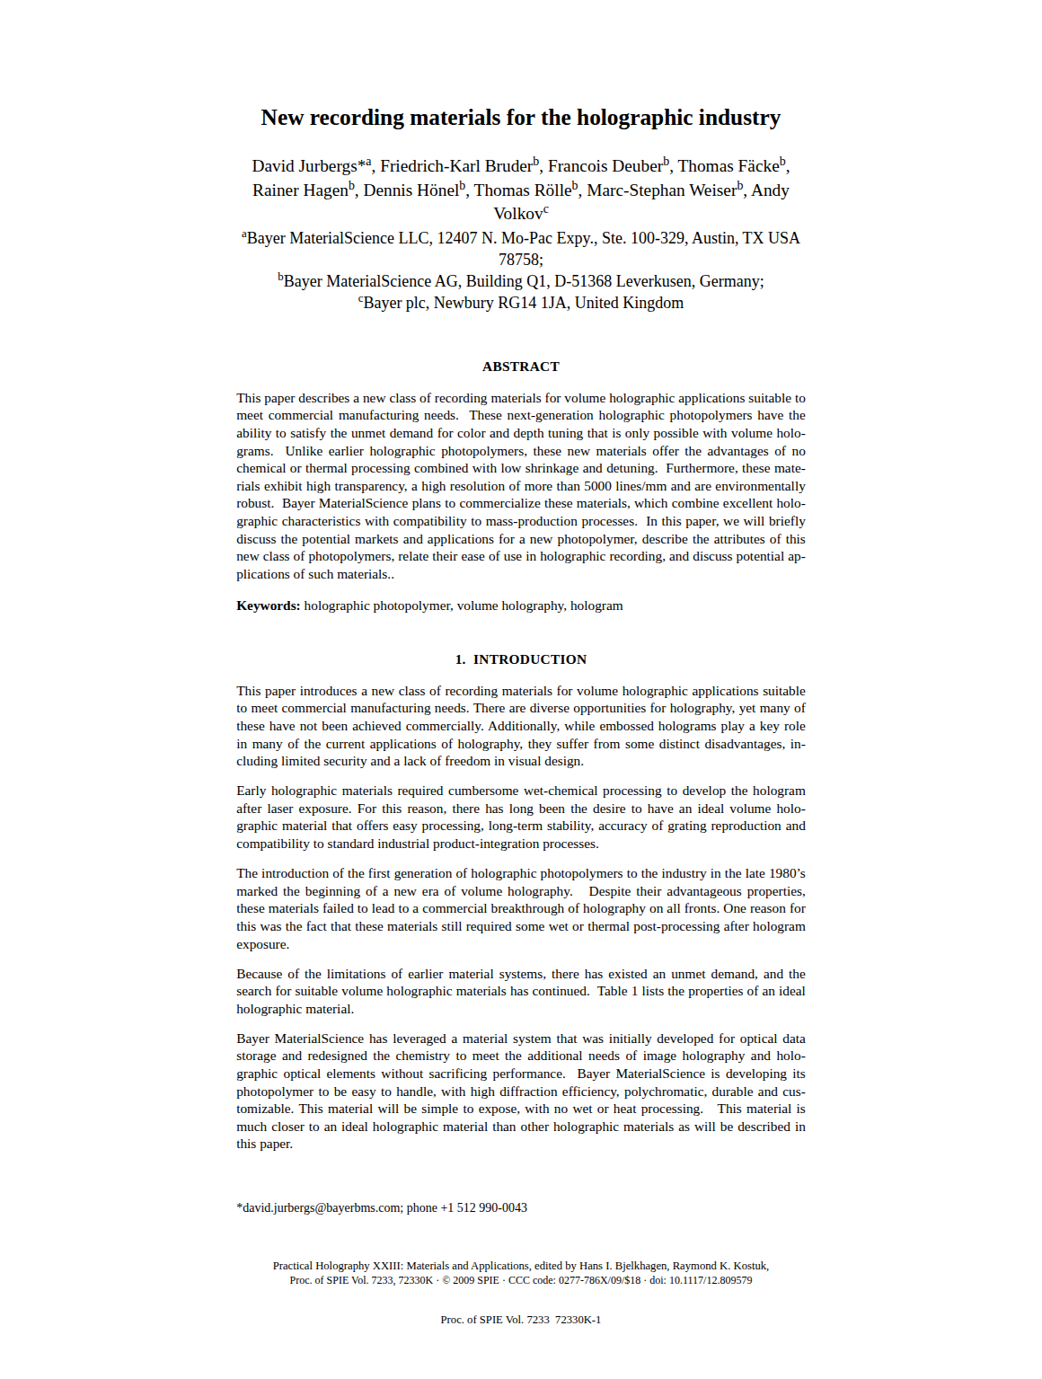New recording materials for the holographic industry
David Jurbergs*a, Friedrich-Karl Bruderb, Francois Deuberb, Thomas Fäckeb, Rainer Hagenb, Dennis Hönelb, Thomas Rölleb, Marc-Stephan Weiserb, Andy Volkovc
aBayer MaterialScience LLC, 12407 N. Mo-Pac Expy., Ste. 100-329, Austin, TX USA 78758;
bBayer MaterialScience AG, Building Q1, D-51368 Leverkusen, Germany;
cBayer plc, Newbury RG14 1JA, United Kingdom
ABSTRACT
This paper describes a new class of recording materials for volume holographic applications suitable to meet commercial manufacturing needs. These next-generation holographic photopolymers have the ability to satisfy the unmet demand for color and depth tuning that is only possible with volume holograms. Unlike earlier holographic photopolymers, these new materials offer the advantages of no chemical or thermal processing combined with low shrinkage and detuning. Furthermore, these materials exhibit high transparency, a high resolution of more than 5000 lines/mm and are environmentally robust. Bayer MaterialScience plans to commercialize these materials, which combine excellent holographic characteristics with compatibility to mass-production processes. In this paper, we will briefly discuss the potential markets and applications for a new photopolymer, describe the attributes of this new class of photopolymers, relate their ease of use in holographic recording, and discuss potential applications of such materials..
Keywords: holographic photopolymer, volume holography, hologram
1. INTRODUCTION
This paper introduces a new class of recording materials for volume holographic applications suitable to meet commercial manufacturing needs. There are diverse opportunities for holography, yet many of these have not been achieved commercially. Additionally, while embossed holograms play a key role in many of the current applications of holography, they suffer from some distinct disadvantages, including limited security and a lack of freedom in visual design.
Early holographic materials required cumbersome wet-chemical processing to develop the hologram after laser exposure. For this reason, there has long been the desire to have an ideal volume holographic material that offers easy processing, long-term stability, accuracy of grating reproduction and compatibility to standard industrial product-integration processes.
The introduction of the first generation of holographic photopolymers to the industry in the late 1980’s marked the beginning of a new era of volume holography. Despite their advantageous properties, these materials failed to lead to a commercial breakthrough of holography on all fronts. One reason for this was the fact that these materials still required some wet or thermal post-processing after hologram exposure.
Because of the limitations of earlier material systems, there has existed an unmet demand, and the search for suitable volume holographic materials has continued. Table 1 lists the properties of an ideal holographic material.
Bayer MaterialScience has leveraged a material system that was initially developed for optical data storage and redesigned the chemistry to meet the additional needs of image holography and holographic optical elements without sacrificing performance. Bayer MaterialScience is developing its photopolymer to be easy to handle, with high diffraction efficiency, polychromatic, durable and customizable. This material will be simple to expose, with no wet or heat processing. This material is much closer to an ideal holographic material than other holographic materials as will be described in this paper.
*david.jurbergs@bayerbms.com; phone +1 512 990-0043
Practical Holography XXIII: Materials and Applications, edited by Hans I. Bjelkhagen, Raymond K. Kostuk,
Proc. of SPIE Vol. 7233, 72330K · © 2009 SPIE · CCC code: 0277-786X/09/$18 · doi: 10.1117/12.809579
Proc. of SPIE Vol. 7233 72330K-1